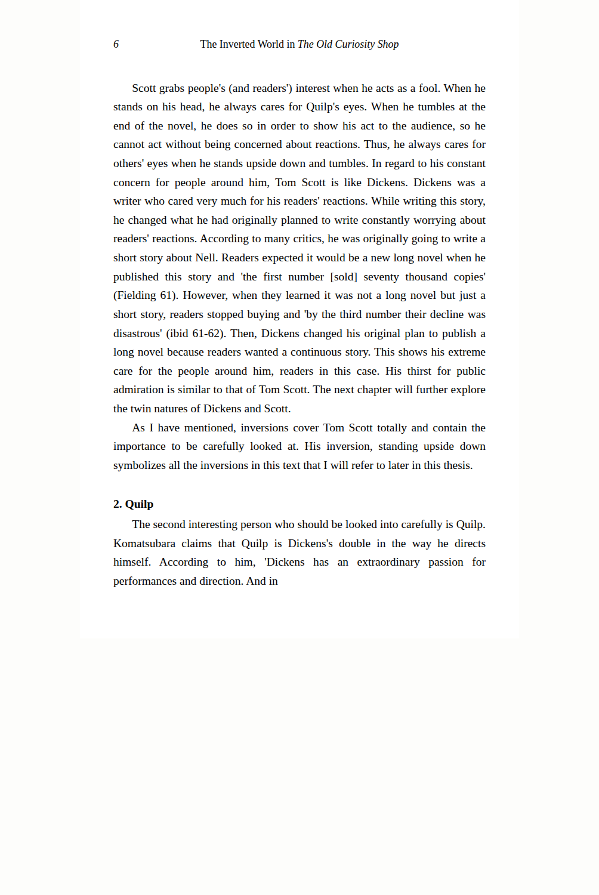6 The Inverted World in The Old Curiosity Shop
Scott grabs people's (and readers') interest when he acts as a fool. When he stands on his head, he always cares for Quilp's eyes. When he tumbles at the end of the novel, he does so in order to show his act to the audience, so he cannot act without being concerned about reactions. Thus, he always cares for others' eyes when he stands upside down and tumbles. In regard to his constant concern for people around him, Tom Scott is like Dickens. Dickens was a writer who cared very much for his readers' reactions. While writing this story, he changed what he had originally planned to write constantly worrying about readers' reactions. According to many critics, he was originally going to write a short story about Nell. Readers expected it would be a new long novel when he published this story and 'the first number [sold] seventy thousand copies' (Fielding 61). However, when they learned it was not a long novel but just a short story, readers stopped buying and 'by the third number their decline was disastrous' (ibid 61-62). Then, Dickens changed his original plan to publish a long novel because readers wanted a continuous story. This shows his extreme care for the people around him, readers in this case. His thirst for public admiration is similar to that of Tom Scott. The next chapter will further explore the twin natures of Dickens and Scott.
As I have mentioned, inversions cover Tom Scott totally and contain the importance to be carefully looked at. His inversion, standing upside down symbolizes all the inversions in this text that I will refer to later in this thesis.
2. Quilp
The second interesting person who should be looked into carefully is Quilp. Komatsubara claims that Quilp is Dickens's double in the way he directs himself. According to him, 'Dickens has an extraordinary passion for performances and direction. And in